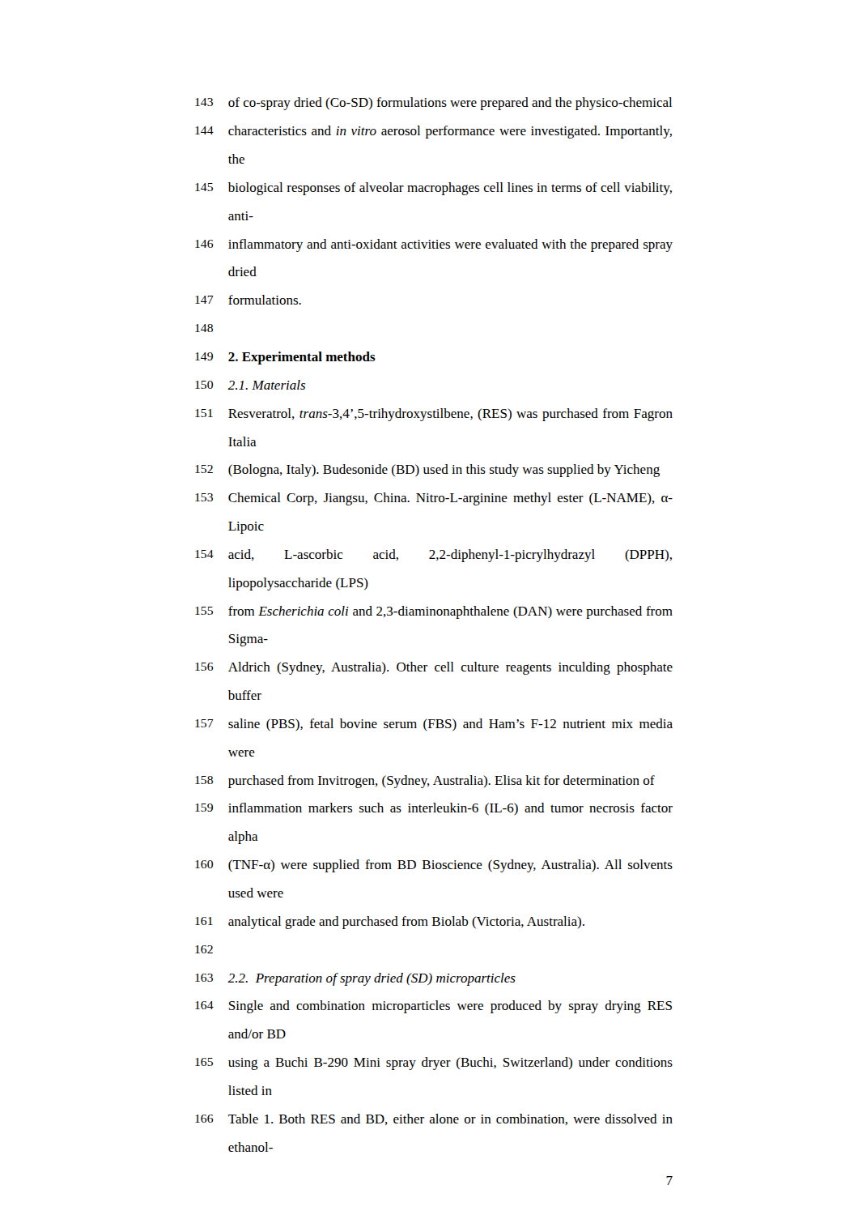of co-spray dried (Co-SD) formulations were prepared and the physico-chemical
characteristics and in vitro aerosol performance were investigated. Importantly, the
biological responses of alveolar macrophages cell lines in terms of cell viability, anti-
inflammatory and anti-oxidant activities were evaluated with the prepared spray dried
formulations.
2. Experimental methods
2.1. Materials
Resveratrol, trans-3,4’,5-trihydroxystilbene, (RES) was purchased from Fagron Italia
(Bologna, Italy). Budesonide (BD) used in this study was supplied by Yicheng
Chemical Corp, Jiangsu, China. Nitro-L-arginine methyl ester (L-NAME), α-Lipoic
acid, L-ascorbic acid, 2,2-diphenyl-1-picrylhydrazyl (DPPH), lipopolysaccharide (LPS)
from Escherichia coli and 2,3-diaminonaphthalene (DAN) were purchased from Sigma-
Aldrich (Sydney, Australia). Other cell culture reagents inculding phosphate buffer
saline (PBS), fetal bovine serum (FBS) and Ham’s F-12 nutrient mix media were
purchased from Invitrogen, (Sydney, Australia). Elisa kit for determination of
inflammation markers such as interleukin-6 (IL-6) and tumor necrosis factor alpha
(TNF-α) were supplied from BD Bioscience (Sydney, Australia). All solvents used were
analytical grade and purchased from Biolab (Victoria, Australia).
2.2. Preparation of spray dried (SD) microparticles
Single and combination microparticles were produced by spray drying RES and/or BD
using a Buchi B-290 Mini spray dryer (Buchi, Switzerland) under conditions listed in
Table 1. Both RES and BD, either alone or in combination, were dissolved in ethanol-
7